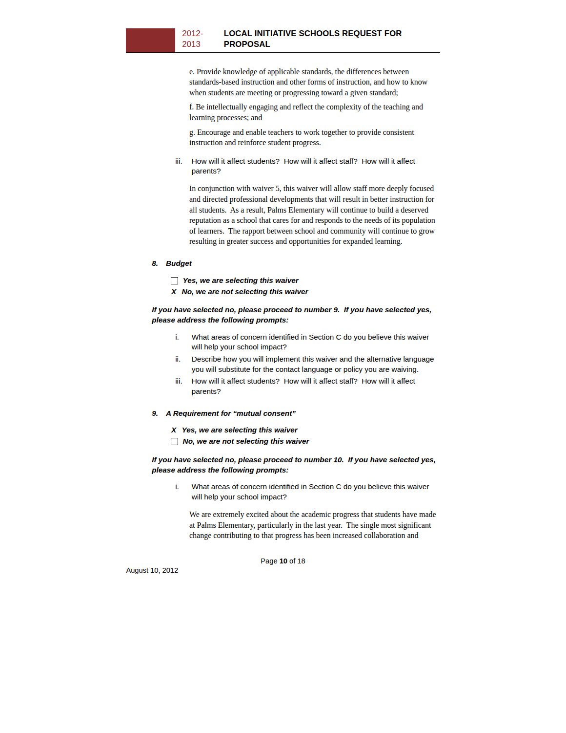2012-2013 LOCAL INITIATIVE SCHOOLS REQUEST FOR PROPOSAL
e. Provide knowledge of applicable standards, the differences between standards-based instruction and other forms of instruction, and how to know when students are meeting or progressing toward a given standard;
f. Be intellectually engaging and reflect the complexity of the teaching and learning processes; and
g. Encourage and enable teachers to work together to provide consistent instruction and reinforce student progress.
iii.
How will it affect students? How will it affect staff? How will it affect parents?
In conjunction with waiver 5, this waiver will allow staff more deeply focused and directed professional developments that will result in better instruction for all students. As a result, Palms Elementary will continue to build a deserved reputation as a school that cares for and responds to the needs of its population of learners. The rapport between school and community will continue to grow resulting in greater success and opportunities for expanded learning.
8. Budget
Yes, we are selecting this waiver
XNo, we are not selecting this waiver
If you have selected no, please proceed to number 9. If you have selected yes, please address the following prompts:
i.
What areas of concern identified in Section C do you believe this waiver will help your school impact?
ii.
Describe how you will implement this waiver and the alternative language you will substitute for the contact language or policy you are waiving.
iii.
How will it affect students? How will it affect staff? How will it affect parents?
9. A Requirement for “mutual consent”
XYes, we are selecting this waiver
No, we are not selecting this waiver
If you have selected no, please proceed to number 10. If you have selected yes, please address the following prompts:
i.
What areas of concern identified in Section C do you believe this waiver will help your school impact?
We are extremely excited about the academic progress that students have made at Palms Elementary, particularly in the last year. The single most significant change contributing to that progress has been increased collaboration and
Page 10 of 18
August 10, 2012